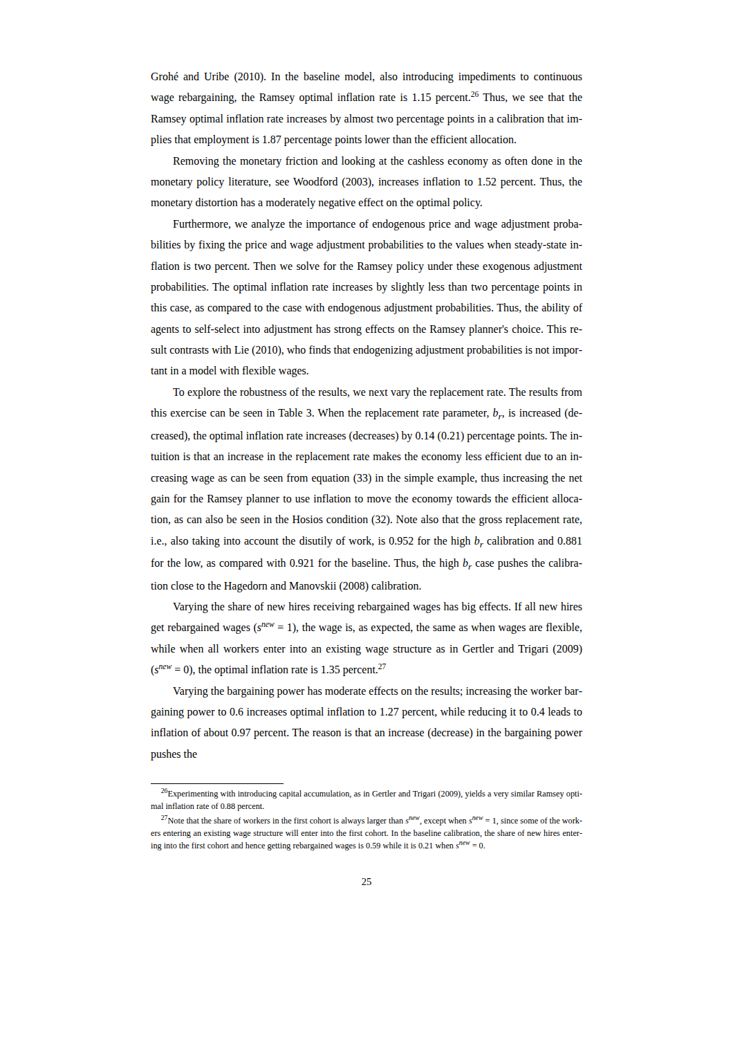Grohé and Uribe (2010). In the baseline model, also introducing impediments to continuous wage rebargaining, the Ramsey optimal inflation rate is 1.15 percent.26 Thus, we see that the Ramsey optimal inflation rate increases by almost two percentage points in a calibration that implies that employment is 1.87 percentage points lower than the efficient allocation.
Removing the monetary friction and looking at the cashless economy as often done in the monetary policy literature, see Woodford (2003), increases inflation to 1.52 percent. Thus, the monetary distortion has a moderately negative effect on the optimal policy.
Furthermore, we analyze the importance of endogenous price and wage adjustment probabilities by fixing the price and wage adjustment probabilities to the values when steady-state inflation is two percent. Then we solve for the Ramsey policy under these exogenous adjustment probabilities. The optimal inflation rate increases by slightly less than two percentage points in this case, as compared to the case with endogenous adjustment probabilities. Thus, the ability of agents to self-select into adjustment has strong effects on the Ramsey planner's choice. This result contrasts with Lie (2010), who finds that endogenizing adjustment probabilities is not important in a model with flexible wages.
To explore the robustness of the results, we next vary the replacement rate. The results from this exercise can be seen in Table 3. When the replacement rate parameter, br, is increased (decreased), the optimal inflation rate increases (decreases) by 0.14 (0.21) percentage points. The intuition is that an increase in the replacement rate makes the economy less efficient due to an increasing wage as can be seen from equation (33) in the simple example, thus increasing the net gain for the Ramsey planner to use inflation to move the economy towards the efficient allocation, as can also be seen in the Hosios condition (32). Note also that the gross replacement rate, i.e., also taking into account the disutily of work, is 0.952 for the high br calibration and 0.881 for the low, as compared with 0.921 for the baseline. Thus, the high br case pushes the calibration close to the Hagedorn and Manovskii (2008) calibration.
Varying the share of new hires receiving rebargained wages has big effects. If all new hires get rebargained wages (snew = 1), the wage is, as expected, the same as when wages are flexible, while when all workers enter into an existing wage structure as in Gertler and Trigari (2009) (snew = 0), the optimal inflation rate is 1.35 percent.27
Varying the bargaining power has moderate effects on the results; increasing the worker bargaining power to 0.6 increases optimal inflation to 1.27 percent, while reducing it to 0.4 leads to inflation of about 0.97 percent. The reason is that an increase (decrease) in the bargaining power pushes the
26Experimenting with introducing capital accumulation, as in Gertler and Trigari (2009), yields a very similar Ramsey optimal inflation rate of 0.88 percent.
27Note that the share of workers in the first cohort is always larger than snew, except when snew = 1, since some of the workers entering an existing wage structure will enter into the first cohort. In the baseline calibration, the share of new hires entering into the first cohort and hence getting rebargained wages is 0.59 while it is 0.21 when snew = 0.
25